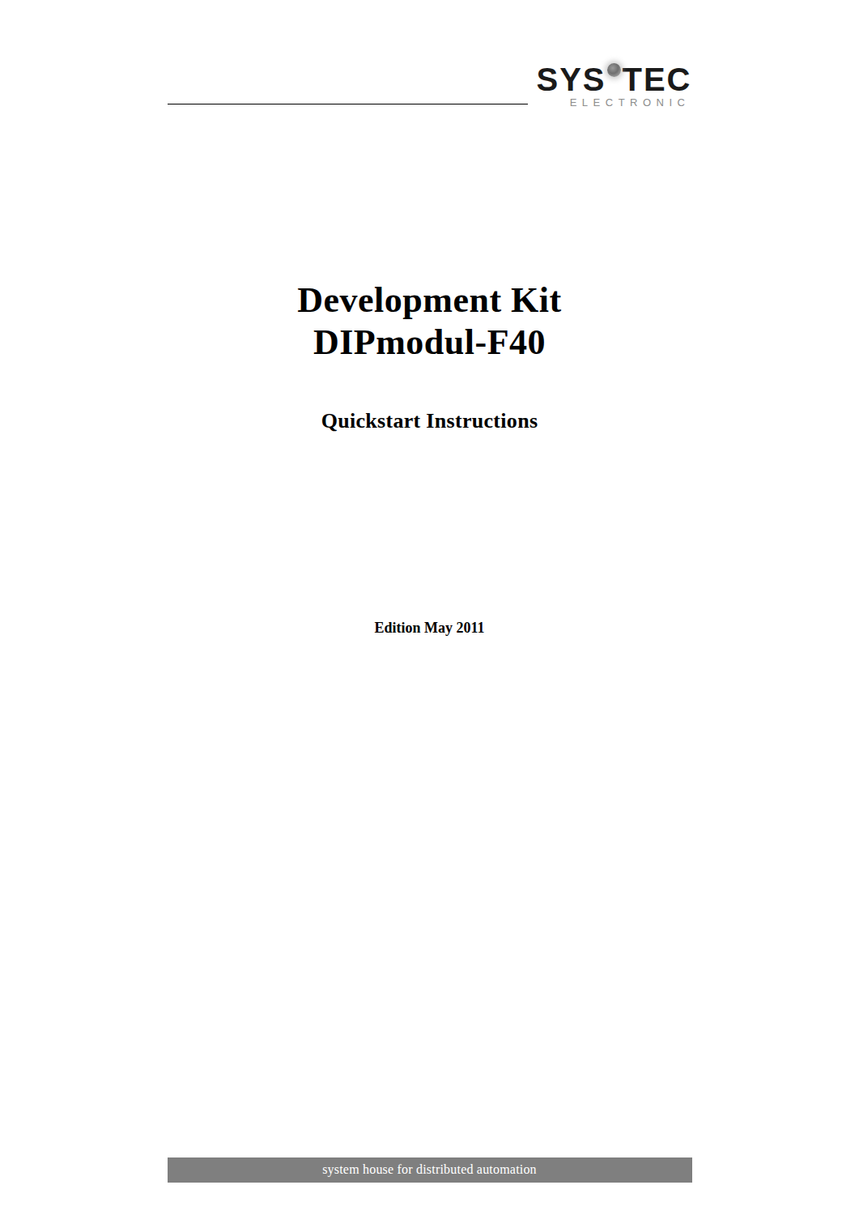SYS TEC
ELECTRONIC
Development Kit
DIPmodul-F40
Quickstart Instructions
Edition May 2011
system house for distributed automation